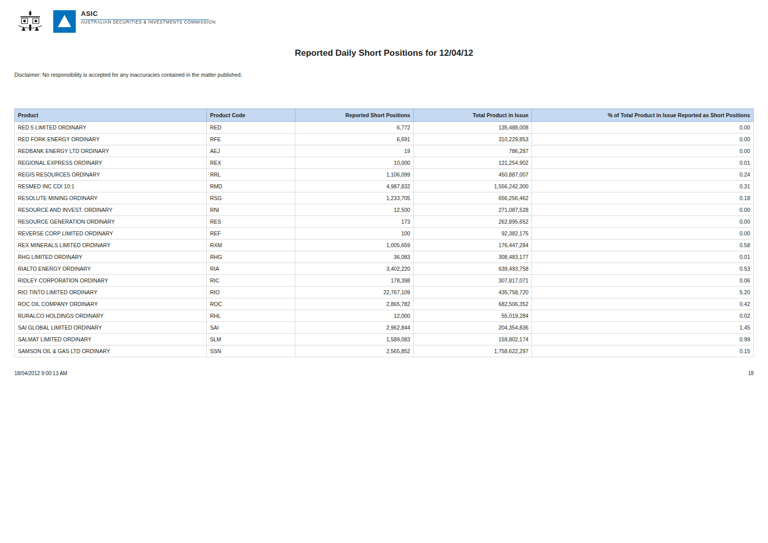ASIC
Australian Securities & Investments Commission
Reported Daily Short Positions for 12/04/12
Disclaimer: No responsibility is accepted for any inaccuracies contained in the matter published.
| Product | Product Code | Reported Short Positions | Total Product in Issue | % of Total Product in Issue Reported as Short Positions |
| --- | --- | --- | --- | --- |
| RED 5 LIMITED ORDINARY | RED | 6,772 | 135,488,008 | 0.00 |
| RED FORK ENERGY ORDINARY | RFE | 6,691 | 310,229,853 | 0.00 |
| REDBANK ENERGY LTD ORDINARY | AEJ | 19 | 786,287 | 0.00 |
| REGIONAL EXPRESS ORDINARY | REX | 10,000 | 121,254,902 | 0.01 |
| REGIS RESOURCES ORDINARY | RRL | 1,106,099 | 450,887,007 | 0.24 |
| RESMED INC CDI 10:1 | RMD | 4,987,832 | 1,556,242,300 | 0.31 |
| RESOLUTE MINING ORDINARY | RSG | 1,233,705 | 656,256,462 | 0.18 |
| RESOURCE AND INVEST. ORDINARY | RNI | 12,500 | 271,087,528 | 0.00 |
| RESOURCE GENERATION ORDINARY | RES | 173 | 262,895,652 | 0.00 |
| REVERSE CORP LIMITED ORDINARY | REF | 100 | 92,382,175 | 0.00 |
| REX MINERALS LIMITED ORDINARY | RXM | 1,005,659 | 176,447,284 | 0.58 |
| RHG LIMITED ORDINARY | RHG | 36,083 | 308,483,177 | 0.01 |
| RIALTO ENERGY ORDINARY | RIA | 3,402,220 | 639,493,758 | 0.53 |
| RIDLEY CORPORATION ORDINARY | RIC | 178,398 | 307,817,071 | 0.06 |
| RIO TINTO LIMITED ORDINARY | RIO | 22,767,109 | 435,758,720 | 5.20 |
| ROC OIL COMPANY ORDINARY | ROC | 2,865,782 | 682,506,352 | 0.42 |
| RURALCO HOLDINGS ORDINARY | RHL | 12,000 | 55,019,284 | 0.02 |
| SAI GLOBAL LIMITED ORDINARY | SAI | 2,962,844 | 204,354,836 | 1.45 |
| SALMAT LIMITED ORDINARY | SLM | 1,589,083 | 159,802,174 | 0.99 |
| SAMSON OIL & GAS LTD ORDINARY | SSN | 2,565,852 | 1,758,622,297 | 0.15 |
18/04/2012 9:00:13 AM 18